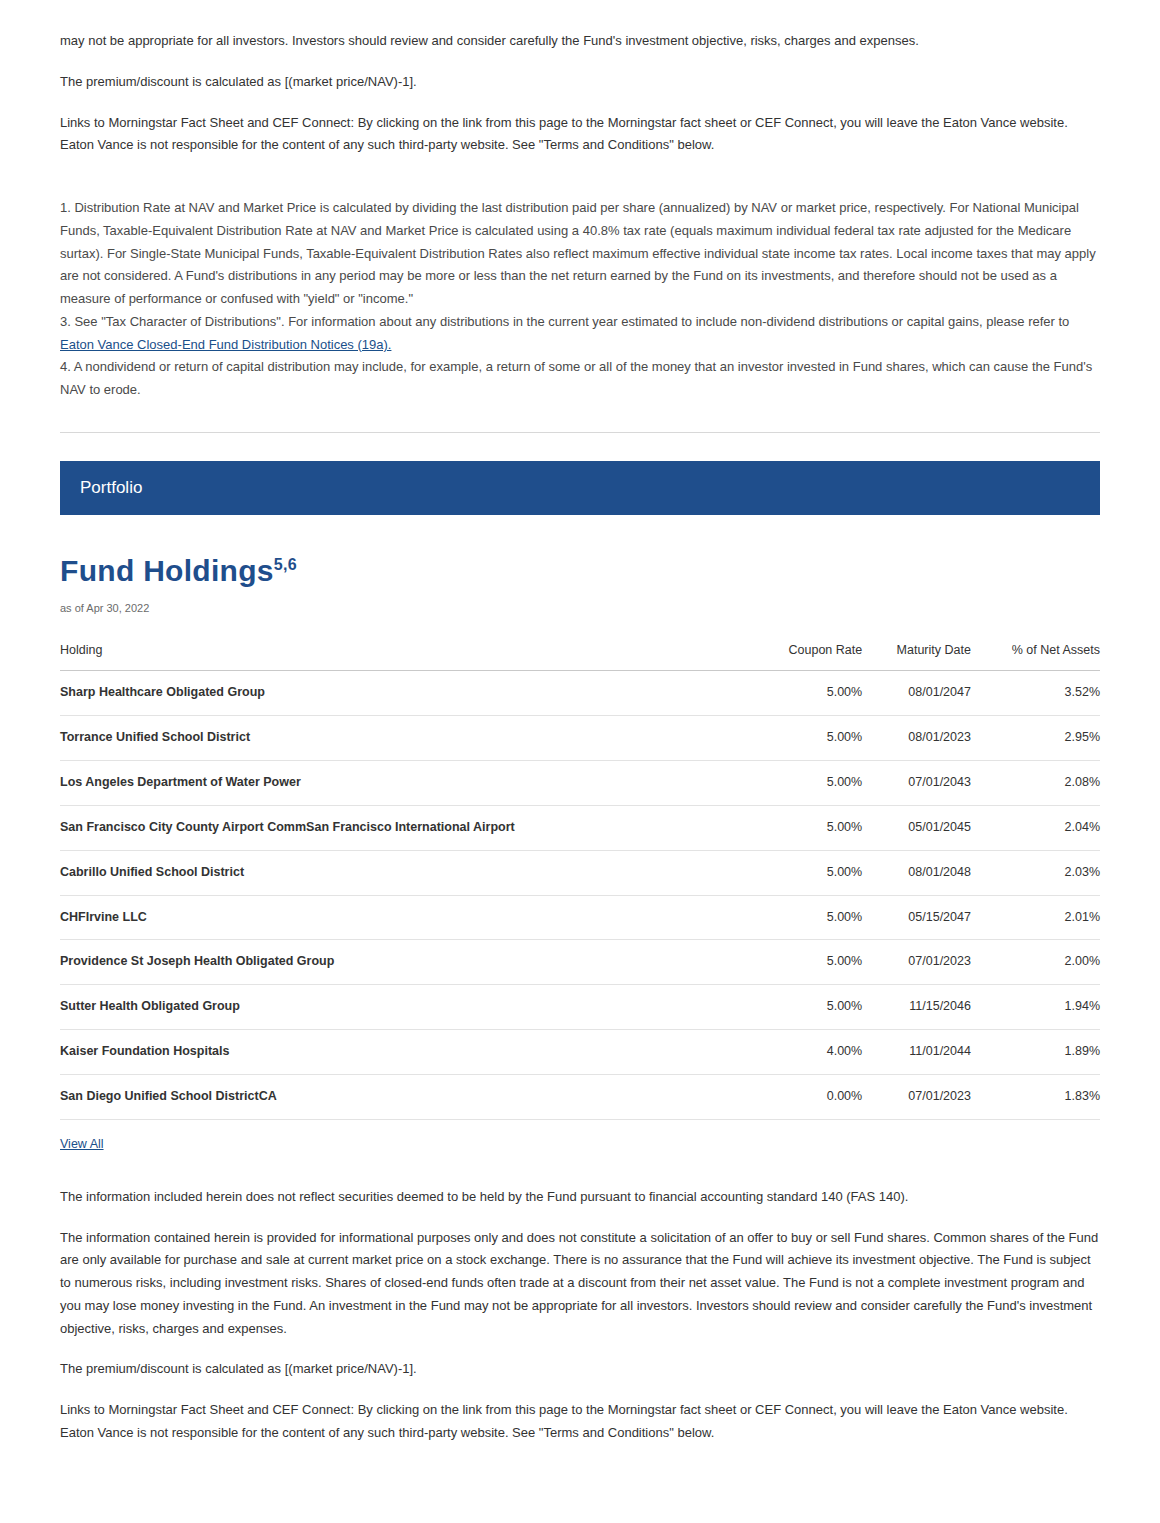may not be appropriate for all investors. Investors should review and consider carefully the Fund's investment objective, risks, charges and expenses.
The premium/discount is calculated as [(market price/NAV)-1].
Links to Morningstar Fact Sheet and CEF Connect: By clicking on the link from this page to the Morningstar fact sheet or CEF Connect, you will leave the Eaton Vance website. Eaton Vance is not responsible for the content of any such third-party website. See "Terms and Conditions" below.
1. Distribution Rate at NAV and Market Price is calculated by dividing the last distribution paid per share (annualized) by NAV or market price, respectively. For National Municipal Funds, Taxable-Equivalent Distribution Rate at NAV and Market Price is calculated using a 40.8% tax rate (equals maximum individual federal tax rate adjusted for the Medicare surtax). For Single-State Municipal Funds, Taxable-Equivalent Distribution Rates also reflect maximum effective individual state income tax rates. Local income taxes that may apply are not considered. A Fund's distributions in any period may be more or less than the net return earned by the Fund on its investments, and therefore should not be used as a measure of performance or confused with "yield" or "income."
3. See "Tax Character of Distributions". For information about any distributions in the current year estimated to include non-dividend distributions or capital gains, please refer to Eaton Vance Closed-End Fund Distribution Notices (19a).
4. A nondividend or return of capital distribution may include, for example, a return of some or all of the money that an investor invested in Fund shares, which can cause the Fund's NAV to erode.
Portfolio
Fund Holdings5,6
as of Apr 30, 2022
| Holding | Coupon Rate | Maturity Date | % of Net Assets |
| --- | --- | --- | --- |
| Sharp Healthcare Obligated Group | 5.00% | 08/01/2047 | 3.52% |
| Torrance Unified School District | 5.00% | 08/01/2023 | 2.95% |
| Los Angeles Department of Water Power | 5.00% | 07/01/2043 | 2.08% |
| San Francisco City County Airport CommSan Francisco International Airport | 5.00% | 05/01/2045 | 2.04% |
| Cabrillo Unified School District | 5.00% | 08/01/2048 | 2.03% |
| CHFIrvine LLC | 5.00% | 05/15/2047 | 2.01% |
| Providence St Joseph Health Obligated Group | 5.00% | 07/01/2023 | 2.00% |
| Sutter Health Obligated Group | 5.00% | 11/15/2046 | 1.94% |
| Kaiser Foundation Hospitals | 4.00% | 11/01/2044 | 1.89% |
| San Diego Unified School DistrictCA | 0.00% | 07/01/2023 | 1.83% |
View All
The information included herein does not reflect securities deemed to be held by the Fund pursuant to financial accounting standard 140 (FAS 140).
The information contained herein is provided for informational purposes only and does not constitute a solicitation of an offer to buy or sell Fund shares. Common shares of the Fund are only available for purchase and sale at current market price on a stock exchange. There is no assurance that the Fund will achieve its investment objective. The Fund is subject to numerous risks, including investment risks. Shares of closed-end funds often trade at a discount from their net asset value. The Fund is not a complete investment program and you may lose money investing in the Fund. An investment in the Fund may not be appropriate for all investors. Investors should review and consider carefully the Fund's investment objective, risks, charges and expenses.
The premium/discount is calculated as [(market price/NAV)-1].
Links to Morningstar Fact Sheet and CEF Connect: By clicking on the link from this page to the Morningstar fact sheet or CEF Connect, you will leave the Eaton Vance website. Eaton Vance is not responsible for the content of any such third-party website. See "Terms and Conditions" below.